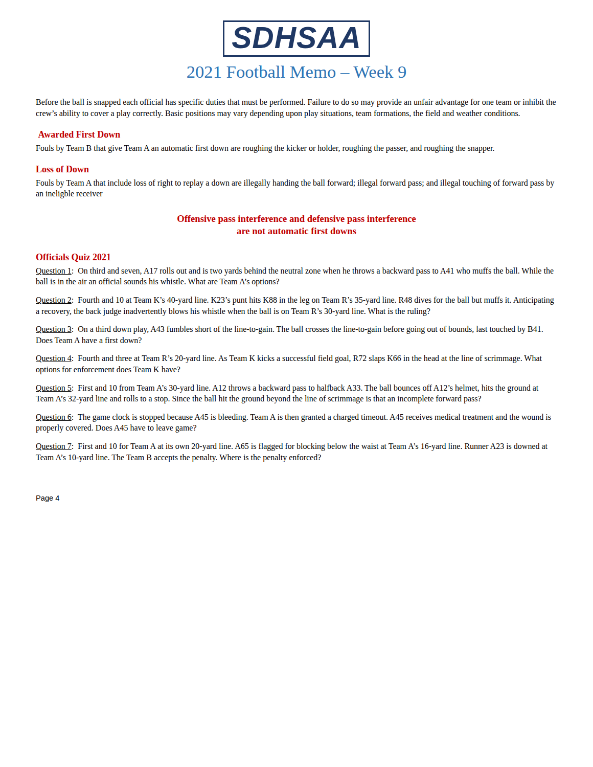SDHSAA
2021 Football Memo – Week 9
Before the ball is snapped each official has specific duties that must be performed. Failure to do so may provide an unfair advantage for one team or inhibit the crew’s ability to cover a play correctly. Basic positions may vary depending upon play situations, team formations, the field and weather conditions.
Awarded First Down
Fouls by Team B that give Team A an automatic first down are roughing the kicker or holder, roughing the passer, and roughing the snapper.
Loss of Down
Fouls by Team A that include loss of right to replay a down are illegally handing the ball forward; illegal forward pass; and illegal touching of forward pass by an ineligble receiver
Offensive pass interference and defensive pass interference
are not automatic first downs
Officials Quiz 2021
Question 1: On third and seven, A17 rolls out and is two yards behind the neutral zone when he throws a backward pass to A41 who muffs the ball. While the ball is in the air an official sounds his whistle. What are Team A’s options?
Question 2: Fourth and 10 at Team K’s 40-yard line. K23’s punt hits K88 in the leg on Team R’s 35-yard line. R48 dives for the ball but muffs it. Anticipating a recovery, the back judge inadvertently blows his whistle when the ball is on Team R’s 30-yard line. What is the ruling?
Question 3: On a third down play, A43 fumbles short of the line-to-gain. The ball crosses the line-to-gain before going out of bounds, last touched by B41. Does Team A have a first down?
Question 4: Fourth and three at Team R’s 20-yard line. As Team K kicks a successful field goal, R72 slaps K66 in the head at the line of scrimmage. What options for enforcement does Team K have?
Question 5: First and 10 from Team A’s 30-yard line. A12 throws a backward pass to halfback A33. The ball bounces off A12’s helmet, hits the ground at Team A’s 32-yard line and rolls to a stop. Since the ball hit the ground beyond the line of scrimmage is that an incomplete forward pass?
Question 6: The game clock is stopped because A45 is bleeding. Team A is then granted a charged timeout. A45 receives medical treatment and the wound is properly covered. Does A45 have to leave game?
Question 7: First and 10 for Team A at its own 20-yard line. A65 is flagged for blocking below the waist at Team A’s 16-yard line. Runner A23 is downed at Team A’s 10-yard line. The Team B accepts the penalty. Where is the penalty enforced?
Page 4